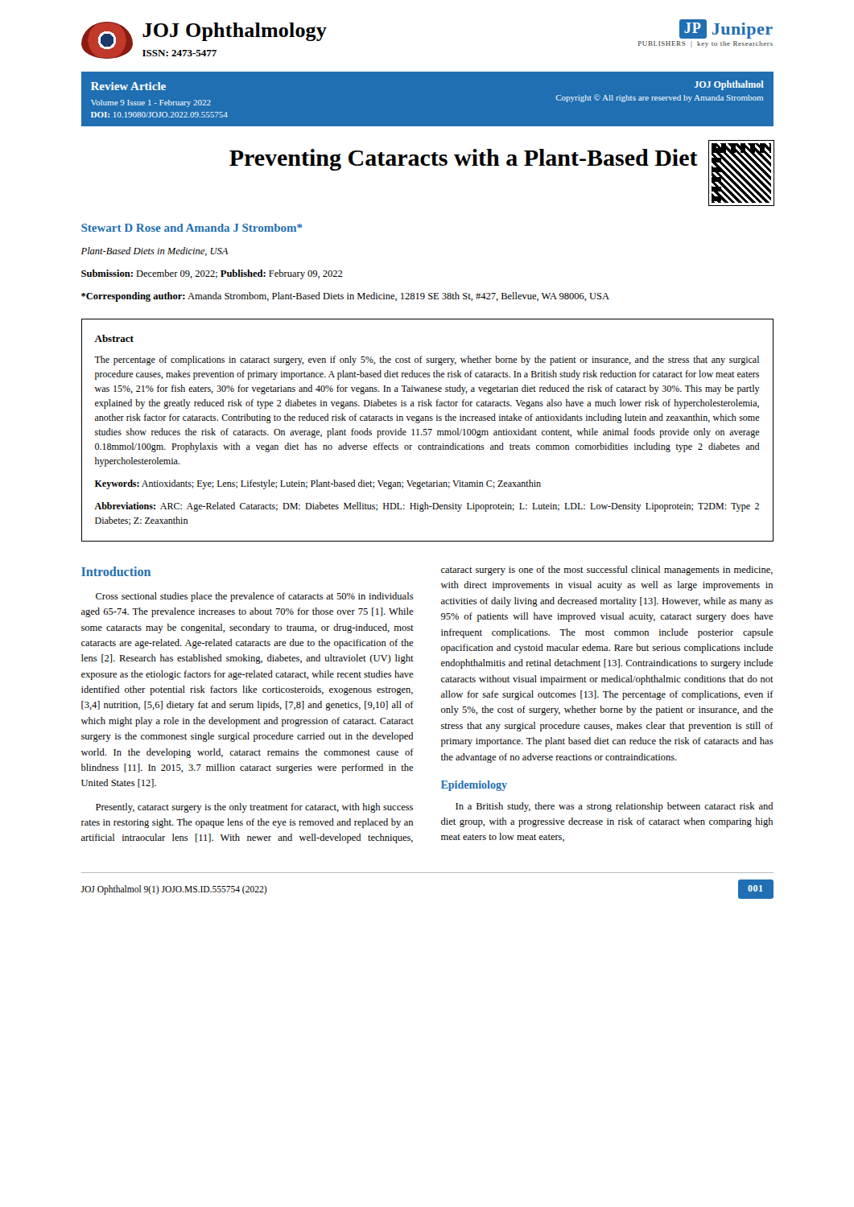JOJ Ophthalmology
ISSN: 2473-5477
JP Juniper
PUBLISHERS | key to the Researchers
Review Article
Volume 9 Issue 1 - February 2022
DOI: 10.19080/JOJO.2022.09.555754
JOJ Ophthalmol
Copyright © All rights are reserved by Amanda Strombom
Preventing Cataracts with a Plant-Based Diet
Stewart D Rose and Amanda J Strombom*
Plant-Based Diets in Medicine, USA
Submission: December 09, 2022; Published: February 09, 2022
*Corresponding author: Amanda Strombom, Plant-Based Diets in Medicine, 12819 SE 38th St, #427, Bellevue, WA 98006, USA
Abstract
The percentage of complications in cataract surgery, even if only 5%, the cost of surgery, whether borne by the patient or insurance, and the stress that any surgical procedure causes, makes prevention of primary importance. A plant-based diet reduces the risk of cataracts. In a British study risk reduction for cataract for low meat eaters was 15%, 21% for fish eaters, 30% for vegetarians and 40% for vegans. In a Taiwanese study, a vegetarian diet reduced the risk of cataract by 30%. This may be partly explained by the greatly reduced risk of type 2 diabetes in vegans. Diabetes is a risk factor for cataracts. Vegans also have a much lower risk of hypercholesterolemia, another risk factor for cataracts. Contributing to the reduced risk of cataracts in vegans is the increased intake of antioxidants including lutein and zeaxanthin, which some studies show reduces the risk of cataracts. On average, plant foods provide 11.57 mmol/100gm antioxidant content, while animal foods provide only on average 0.18mmol/100gm. Prophylaxis with a vegan diet has no adverse effects or contraindications and treats common comorbidities including type 2 diabetes and hypercholesterolemia.
Keywords: Antioxidants; Eye; Lens; Lifestyle; Lutein; Plant-based diet; Vegan; Vegetarian; Vitamin C; Zeaxanthin
Abbreviations: ARC: Age-Related Cataracts; DM: Diabetes Mellitus; HDL: High-Density Lipoprotein; L: Lutein; LDL: Low-Density Lipoprotein; T2DM: Type 2 Diabetes; Z: Zeaxanthin
Introduction
Cross sectional studies place the prevalence of cataracts at 50% in individuals aged 65-74. The prevalence increases to about 70% for those over 75 [1]. While some cataracts may be congenital, secondary to trauma, or drug-induced, most cataracts are age-related. Age-related cataracts are due to the opacification of the lens [2]. Research has established smoking, diabetes, and ultraviolet (UV) light exposure as the etiologic factors for age-related cataract, while recent studies have identified other potential risk factors like corticosteroids, exogenous estrogen, [3,4] nutrition, [5,6] dietary fat and serum lipids, [7,8] and genetics, [9,10] all of which might play a role in the development and progression of cataract. Cataract surgery is the commonest single surgical procedure carried out in the developed world. In the developing world, cataract remains the commonest cause of blindness [11]. In 2015, 3.7 million cataract surgeries were performed in the United States [12].
Presently, cataract surgery is the only treatment for cataract, with high success rates in restoring sight. The opaque lens of the eye is removed and replaced by an artificial intraocular lens [11]. With newer and well-developed techniques, cataract surgery is one of the most successful clinical managements in medicine, with direct improvements in visual acuity as well as large improvements in activities of daily living and decreased mortality [13]. However, while as many as 95% of patients will have improved visual acuity, cataract surgery does have infrequent complications. The most common include posterior capsule opacification and cystoid macular edema. Rare but serious complications include endophthalmitis and retinal detachment [13]. Contraindications to surgery include cataracts without visual impairment or medical/ophthalmic conditions that do not allow for safe surgical outcomes [13]. The percentage of complications, even if only 5%, the cost of surgery, whether borne by the patient or insurance, and the stress that any surgical procedure causes, makes clear that prevention is still of primary importance. The plant based diet can reduce the risk of cataracts and has the advantage of no adverse reactions or contraindications.
Epidemiology
In a British study, there was a strong relationship between cataract risk and diet group, with a progressive decrease in risk of cataract when comparing high meat eaters to low meat eaters,
JOJ Ophthalmol 9(1) JOJO.MS.ID.555754 (2022)
001